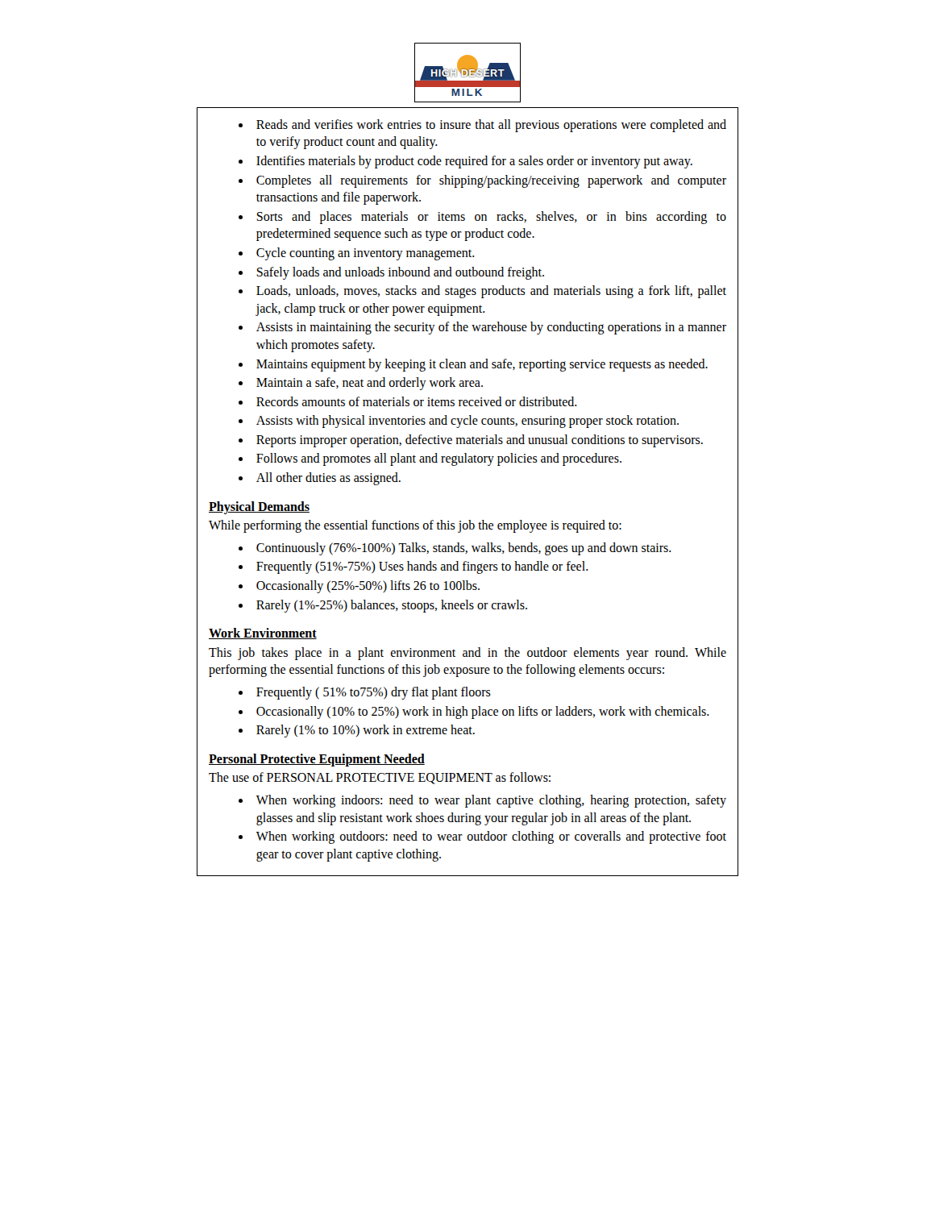HIGH DESERT
MILK
Reads and verifies work entries to insure that all previous operations were completed and to verify product count and quality.
Identifies materials by product code required for a sales order or inventory put away.
Completes all requirements for shipping/packing/receiving paperwork and computer transactions and file paperwork.
Sorts and places materials or items on racks, shelves, or in bins according to predetermined sequence such as type or product code.
Cycle counting an inventory management.
Safely loads and unloads inbound and outbound freight.
Loads, unloads, moves, stacks and stages products and materials using a fork lift, pallet jack, clamp truck or other power equipment.
Assists in maintaining the security of the warehouse by conducting operations in a manner which promotes safety.
Maintains equipment by keeping it clean and safe, reporting service requests as needed.
Maintain a safe, neat and orderly work area.
Records amounts of materials or items received or distributed.
Assists with physical inventories and cycle counts, ensuring proper stock rotation.
Reports improper operation, defective materials and unusual conditions to supervisors.
Follows and promotes all plant and regulatory policies and procedures.
All other duties as assigned.
Physical Demands
While performing the essential functions of this job the employee is required to:
Continuously (76%-100%) Talks, stands, walks, bends, goes up and down stairs.
Frequently (51%-75%) Uses hands and fingers to handle or feel.
Occasionally (25%-50%) lifts 26 to 100lbs.
Rarely (1%-25%) balances, stoops, kneels or crawls.
Work Environment
This job takes place in a plant environment and in the outdoor elements year round. While performing the essential functions of this job exposure to the following elements occurs:
Frequently ( 51% to75%) dry flat plant floors
Occasionally (10% to 25%) work in high place on lifts or ladders, work with chemicals.
Rarely (1% to 10%) work in extreme heat.
Personal Protective Equipment Needed
The use of PERSONAL PROTECTIVE EQUIPMENT as follows:
When working indoors: need to wear plant captive clothing, hearing protection, safety glasses and slip resistant work shoes during your regular job in all areas of the plant.
When working outdoors: need to wear outdoor clothing or coveralls and protective foot gear to cover plant captive clothing.